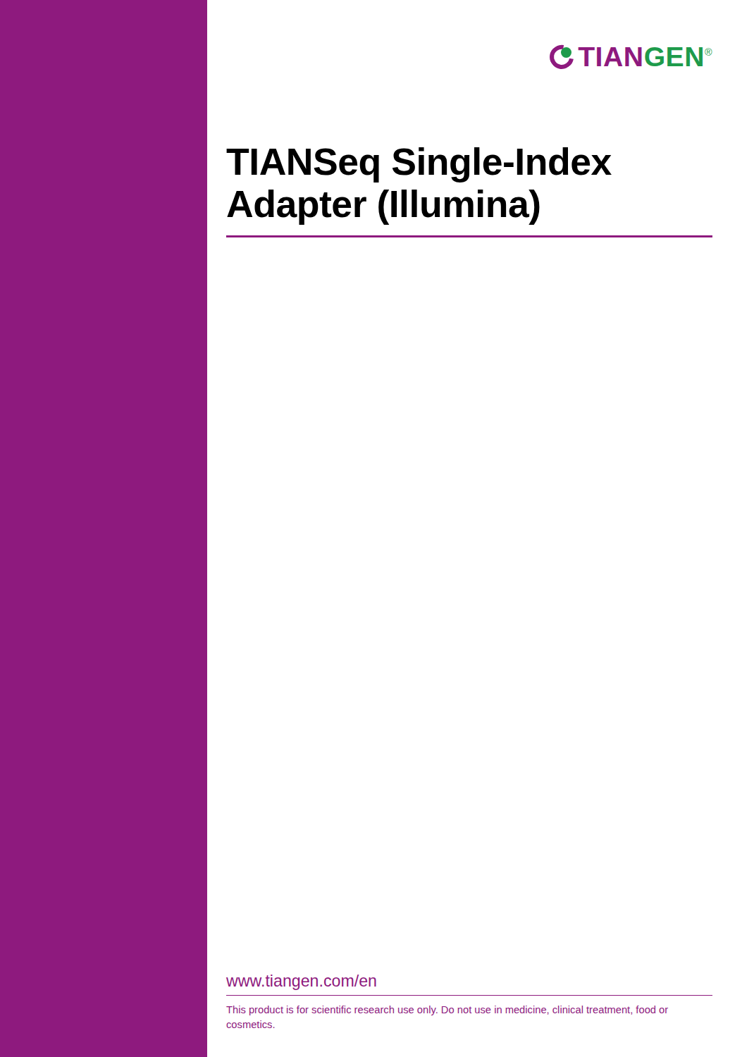TIAN GEN®
TIANSeq Single-Index Adapter (Illumina)
www.tiangen.com/en
This product is for scientific research use only. Do not use in medicine, clinical treatment, food or cosmetics.